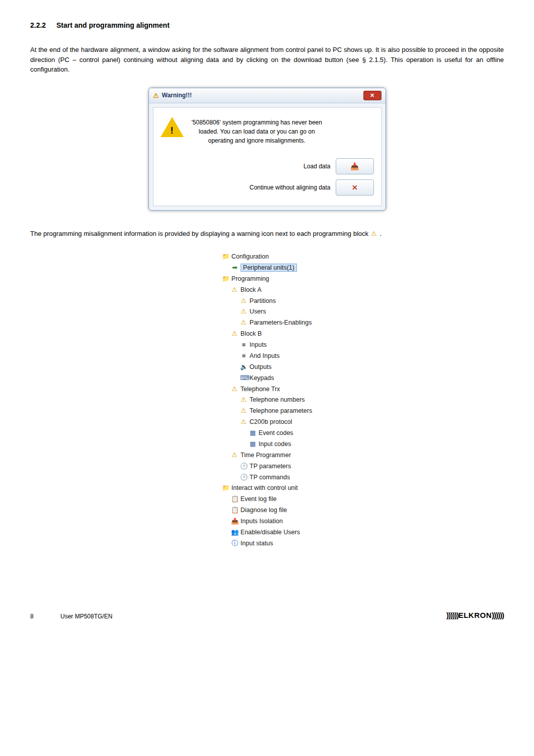2.2.2 Start and programming alignment
At the end of the hardware alignment, a window asking for the software alignment from control panel to PC shows up. It is also possible to proceed in the opposite direction (PC – control panel) continuing without aligning data and by clicking on the download button (see § 2.1.5). This operation is useful for an offline configuration.
⚠Warning!!!
✕
!
'50850806' system programming has never been
loaded. You can load data or you can go on
operating and ignore misalignments.
Load data
📥
Continue without aligning data
✕
The programming misalignment information is provided by displaying a warning icon next to each programming block ⚠.
📁Configuration
➡Peripheral units(1)
📁Programming
⚠Block A
⚠Partitions
⚠Users
⚠Parameters-Enablings
⚠Block B
■Inputs
■And Inputs
🔈Outputs
⌨Keypads
⚠Telephone Trx
⚠Telephone numbers
⚠Telephone parameters
⚠C200b protocol
▦Event codes
▦Input codes
⚠Time Programmer
🕑TP parameters
🕑TP commands
📁Interact with control unit
📋Event log file
📋Diagnose log file
📤Inputs Isolation
👥Enable/disable Users
ⓘInput status
8
User MP508TG/EN
)))))) ELKRON))))))